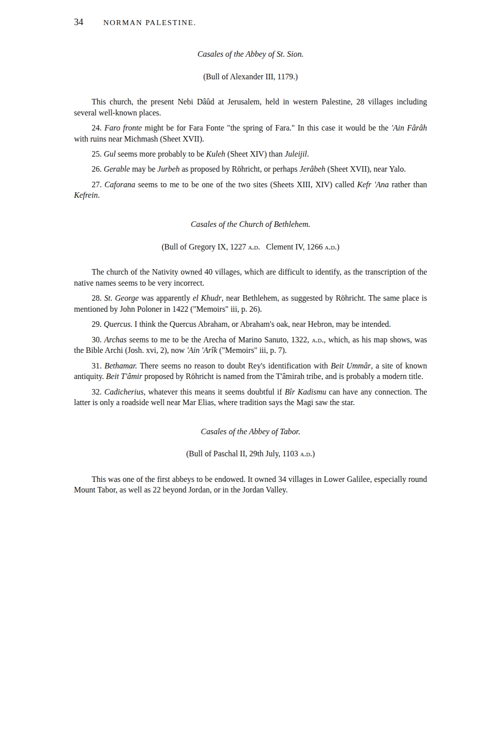34
Norman Palestine.
Casales of the Abbey of St. Sion.
(Bull of Alexander III, 1179.)
This church, the present Nebi Dâûd at Jerusalem, held in western Palestine, 28 villages including several well-known places.
24. Faro fronte might be for Fara Fonte "the spring of Fara." In this case it would be the 'Ain Fârâh with ruins near Michmash (Sheet XVII).
25. Gul seems more probably to be Kuleh (Sheet XIV) than Juleijil.
26. Gerable may be Jurbeh as proposed by Röhricht, or perhaps Jerâbeh (Sheet XVII), near Yalo.
27. Caforana seems to me to be one of the two sites (Sheets XIII, XIV) called Kefr 'Ana rather than Kefrein.
Casales of the Church of Bethlehem.
(Bull of Gregory IX, 1227 a.d. Clement IV, 1266 a.d.)
The church of the Nativity owned 40 villages, which are difficult to identify, as the transcription of the native names seems to be very incorrect.
28. St. George was apparently el Khudr, near Bethlehem, as suggested by Röhricht. The same place is mentioned by John Poloner in 1422 ("Memoirs" iii, p. 26).
29. Quercus. I think the Quercus Abraham, or Abraham's oak, near Hebron, may be intended.
30. Archas seems to me to be the Arecha of Marino Sanuto, 1322, a.d., which, as his map shows, was the Bible Archi (Josh. xvi, 2), now 'Ain 'Arîk ("Memoirs" iii, p. 7).
31. Bethamar. There seems no reason to doubt Rey's identification with Beit Ummâr, a site of known antiquity. Beit T'âmir proposed by Röhricht is named from the T'âmirah tribe, and is probably a modern title.
32. Cadicherius, whatever this means it seems doubtful if Bîr Kadismu can have any connection. The latter is only a roadside well near Mar Elias, where tradition says the Magi saw the star.
Casales of the Abbey of Tabor.
(Bull of Paschal II, 29th July, 1103 a.d.)
This was one of the first abbeys to be endowed. It owned 34 villages in Lower Galilee, especially round Mount Tabor, as well as 22 beyond Jordan, or in the Jordan Valley.